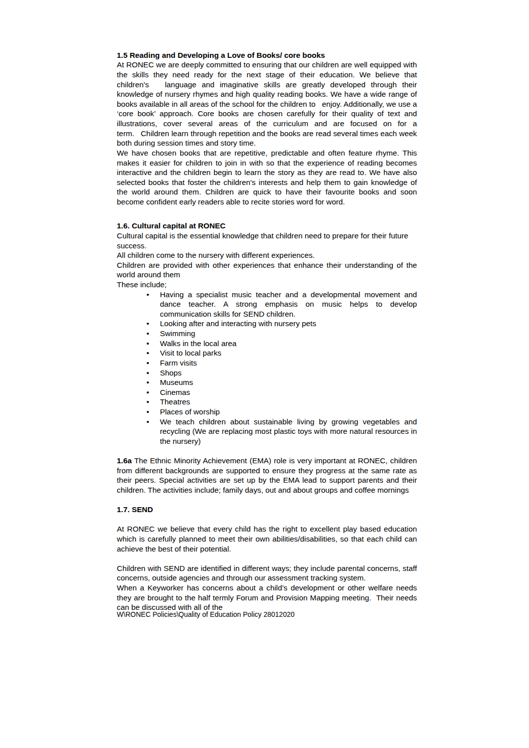1.5 Reading and Developing a Love of Books/ core books
At RONEC we are deeply committed to ensuring that our children are well equipped with the skills they need ready for the next stage of their education. We believe that children's language and imaginative skills are greatly developed through their knowledge of nursery rhymes and high quality reading books. We have a wide range of books available in all areas of the school for the children to enjoy. Additionally, we use a ‘core book’ approach. Core books are chosen carefully for their quality of text and illustrations, cover several areas of the curriculum and are focused on for a term. Children learn through repetition and the books are read several times each week both during session times and story time.
We have chosen books that are repetitive, predictable and often feature rhyme. This makes it easier for children to join in with so that the experience of reading becomes interactive and the children begin to learn the story as they are read to. We have also selected books that foster the children's interests and help them to gain knowledge of the world around them. Children are quick to have their favourite books and soon become confident early readers able to recite stories word for word.
1.6. Cultural capital at RONEC
Cultural capital is the essential knowledge that children need to prepare for their future success.
All children come to the nursery with different experiences.
Children are provided with other experiences that enhance their understanding of the world around them
These include;
Having a specialist music teacher and a developmental movement and dance teacher. A strong emphasis on music helps to develop communication skills for SEND children.
Looking after and interacting with nursery pets
Swimming
Walks in the local area
Visit to local parks
Farm visits
Shops
Museums
Cinemas
Theatres
Places of worship
We teach children about sustainable living by growing vegetables and recycling (We are replacing most plastic toys with more natural resources in the nursery)
1.6a The Ethnic Minority Achievement (EMA) role is very important at RONEC, children from different backgrounds are supported to ensure they progress at the same rate as their peers. Special activities are set up by the EMA lead to support parents and their children. The activities include; family days, out and about groups and coffee mornings
1.7. SEND
At RONEC we believe that every child has the right to excellent play based education which is carefully planned to meet their own abilities/disabilities, so that each child can achieve the best of their potential.
Children with SEND are identified in different ways; they include parental concerns, staff concerns, outside agencies and through our assessment tracking system.
When a Keyworker has concerns about a child’s development or other welfare needs they are brought to the half termly Forum and Provision Mapping meeting. Their needs can be discussed with all of the
W\RONEC Policies\Quality of Education Policy 28012020